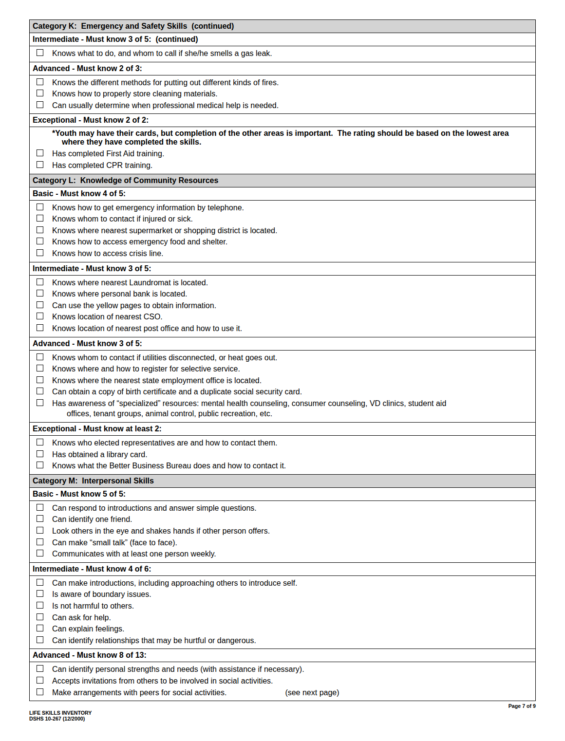| Category K: Emergency and Safety Skills (continued) |
| Intermediate - Must know 3 of 5: (continued) |
| Knows what to do, and whom to call if she/he smells a gas leak. |
| Advanced - Must know 2 of 3: |
| Knows the different methods for putting out different kinds of fires. Knows how to properly store cleaning materials. Can usually determine when professional medical help is needed. |
| Exceptional - Must know 2 of 2: |
| *Youth may have their cards, but completion of the other areas is important. The rating should be based on the lowest area where they have completed the skills. Has completed First Aid training. Has completed CPR training. |
| Category L: Knowledge of Community Resources |
| Basic - Must know 4 of 5: |
| Knows how to get emergency information by telephone. Knows whom to contact if injured or sick. Knows where nearest supermarket or shopping district is located. Knows how to access emergency food and shelter. Knows how to access crisis line. |
| Intermediate - Must know 3 of 5: |
| Knows where nearest Laundromat is located. Knows where personal bank is located. Can use the yellow pages to obtain information. Knows location of nearest CSO. Knows location of nearest post office and how to use it. |
| Advanced - Must know 3 of 5: |
| Knows whom to contact if utilities disconnected, or heat goes out. Knows where and how to register for selective service. Knows where the nearest state employment office is located. Can obtain a copy of birth certificate and a duplicate social security card. Has awareness of “specialized” resources: mental health counseling, consumer counseling, VD clinics, student aid offices, tenant groups, animal control, public recreation, etc. |
| Exceptional - Must know at least 2: |
| Knows who elected representatives are and how to contact them. Has obtained a library card. Knows what the Better Business Bureau does and how to contact it. |
| Category M: Interpersonal Skills |
| Basic - Must know 5 of 5: |
| Can respond to introductions and answer simple questions. Can identify one friend. Look others in the eye and shakes hands if other person offers. Can make “small talk” (face to face). Communicates with at least one person weekly. |
| Intermediate - Must know 4 of 6: |
| Can make introductions, including approaching others to introduce self. Is aware of boundary issues. Is not harmful to others. Can ask for help. Can explain feelings. Can identify relationships that may be hurtful or dangerous. |
| Advanced - Must know 8 of 13: |
| Can identify personal strengths and needs (with assistance if necessary). Accepts invitations from others to be involved in social activities. Make arrangements with peers for social activities. (see next page) |
Page 7 of 9 LIFE SKILLS INVENTORY
DSHS 10-267 (12/2000)